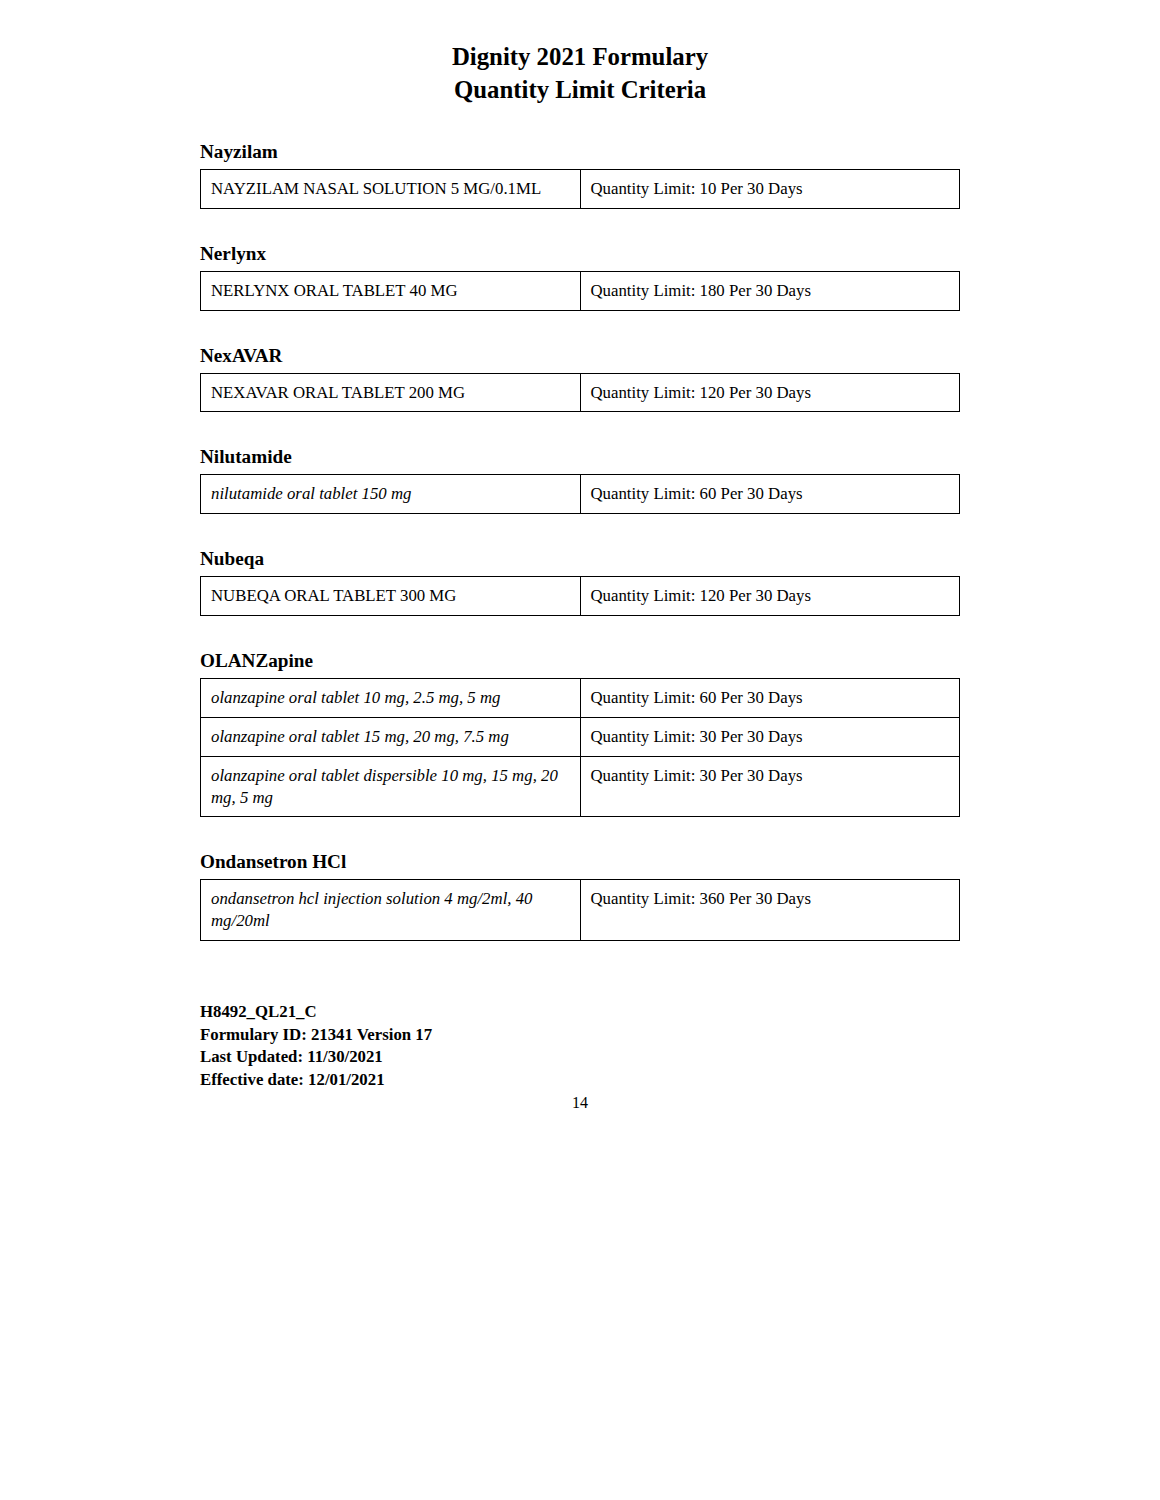Dignity 2021 Formulary
Quantity Limit Criteria
Nayzilam
| NAYZILAM NASAL SOLUTION 5 MG/0.1ML | Quantity Limit: 10 Per 30 Days |
Nerlynx
| NERLYNX ORAL TABLET 40 MG | Quantity Limit: 180 Per 30 Days |
NexAVAR
| NEXAVAR ORAL TABLET 200 MG | Quantity Limit: 120 Per 30 Days |
Nilutamide
| nilutamide oral tablet 150 mg | Quantity Limit: 60 Per 30 Days |
Nubeqa
| NUBEQA ORAL TABLET 300 MG | Quantity Limit: 120 Per 30 Days |
OLANZapine
| olanzapine oral tablet 10 mg, 2.5 mg, 5 mg | Quantity Limit: 60 Per 30 Days |
| olanzapine oral tablet 15 mg, 20 mg, 7.5 mg | Quantity Limit: 30 Per 30 Days |
| olanzapine oral tablet dispersible 10 mg, 15 mg, 20 mg, 5 mg | Quantity Limit: 30 Per 30 Days |
Ondansetron HCl
| ondansetron hcl injection solution 4 mg/2ml, 40 mg/20ml | Quantity Limit: 360 Per 30 Days |
H8492_QL21_C
Formulary ID: 21341 Version 17
Last Updated: 11/30/2021
Effective date: 12/01/2021
14